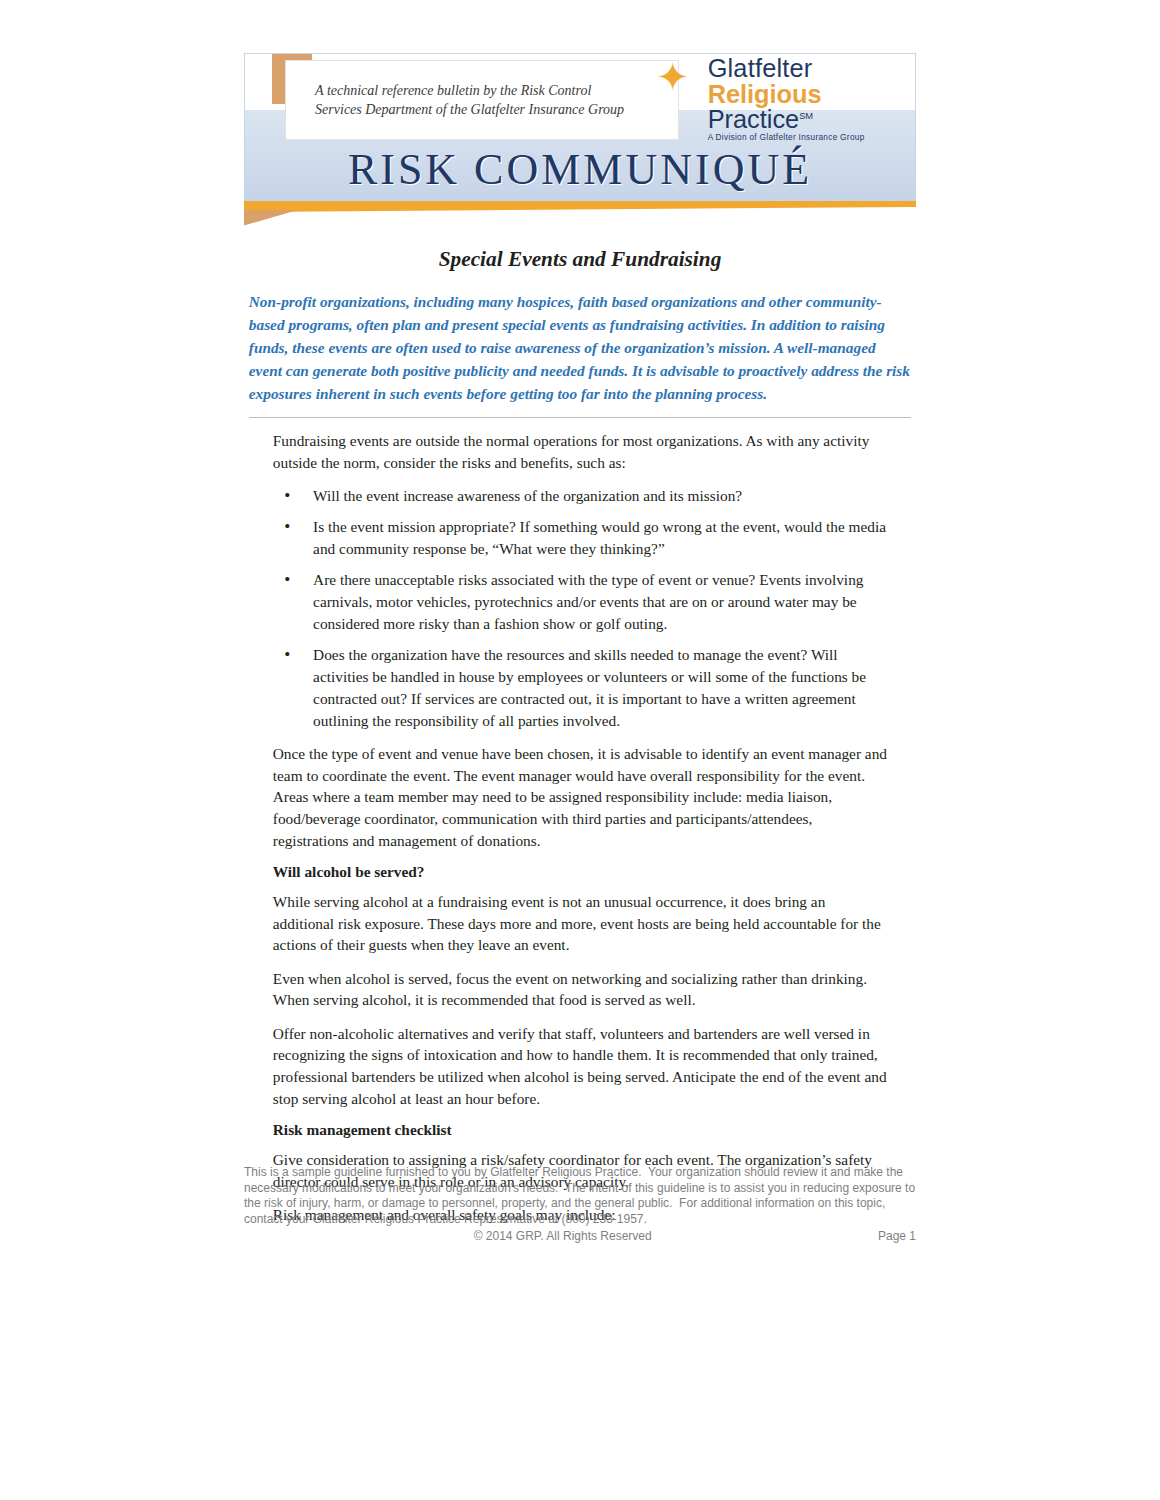A technical reference bulletin by the Risk Control
Services Department of the Glatfelter Insurance Group
✦
Glatfelter
Religious
PracticeSM
A Division of Glatfelter Insurance Group
RISK COMMUNIQUÉ
Special Events and Fundraising
Non-profit organizations, including many hospices, faith based organizations and other community-based programs, often plan and present special events as fundraising activities. In addition to raising funds, these events are often used to raise awareness of the organization’s mission. A well-managed event can generate both positive publicity and needed funds. It is advisable to proactively address the risk exposures inherent in such events before getting too far into the planning process.
Fundraising events are outside the normal operations for most organizations. As with any activity outside the norm, consider the risks and benefits, such as:
Will the event increase awareness of the organization and its mission?
Is the event mission appropriate? If something would go wrong at the event, would the media and community response be, “What were they thinking?”
Are there unacceptable risks associated with the type of event or venue? Events involving carnivals, motor vehicles, pyrotechnics and/or events that are on or around water may be considered more risky than a fashion show or golf outing.
Does the organization have the resources and skills needed to manage the event? Will activities be handled in house by employees or volunteers or will some of the functions be contracted out? If services are contracted out, it is important to have a written agreement outlining the responsibility of all parties involved.
Once the type of event and venue have been chosen, it is advisable to identify an event manager and team to coordinate the event. The event manager would have overall responsibility for the event. Areas where a team member may need to be assigned responsibility include: media liaison, food/beverage coordinator, communication with third parties and participants/attendees, registrations and management of donations.
Will alcohol be served?
While serving alcohol at a fundraising event is not an unusual occurrence, it does bring an additional risk exposure. These days more and more, event hosts are being held accountable for the actions of their guests when they leave an event.
Even when alcohol is served, focus the event on networking and socializing rather than drinking. When serving alcohol, it is recommended that food is served as well.
Offer non-alcoholic alternatives and verify that staff, volunteers and bartenders are well versed in recognizing the signs of intoxication and how to handle them. It is recommended that only trained, professional bartenders be utilized when alcohol is being served. Anticipate the end of the event and stop serving alcohol at least an hour before.
Risk management checklist
Give consideration to assigning a risk/safety coordinator for each event. The organization’s safety director could serve in this role or in an advisory capacity.
Risk management and overall safety goals may include:
This is a sample guideline furnished to you by Glatfelter Religious Practice. Your organization should review it and make the necessary modifications to meet your organization's needs. The intent of this guideline is to assist you in reducing exposure to the risk of injury, harm, or damage to personnel, property, and the general public. For additional information on this topic, contact your Glatfelter Religious Practice Representative at (800) 233-1957.
© 2014 GRP. All Rights Reserved
Page 1